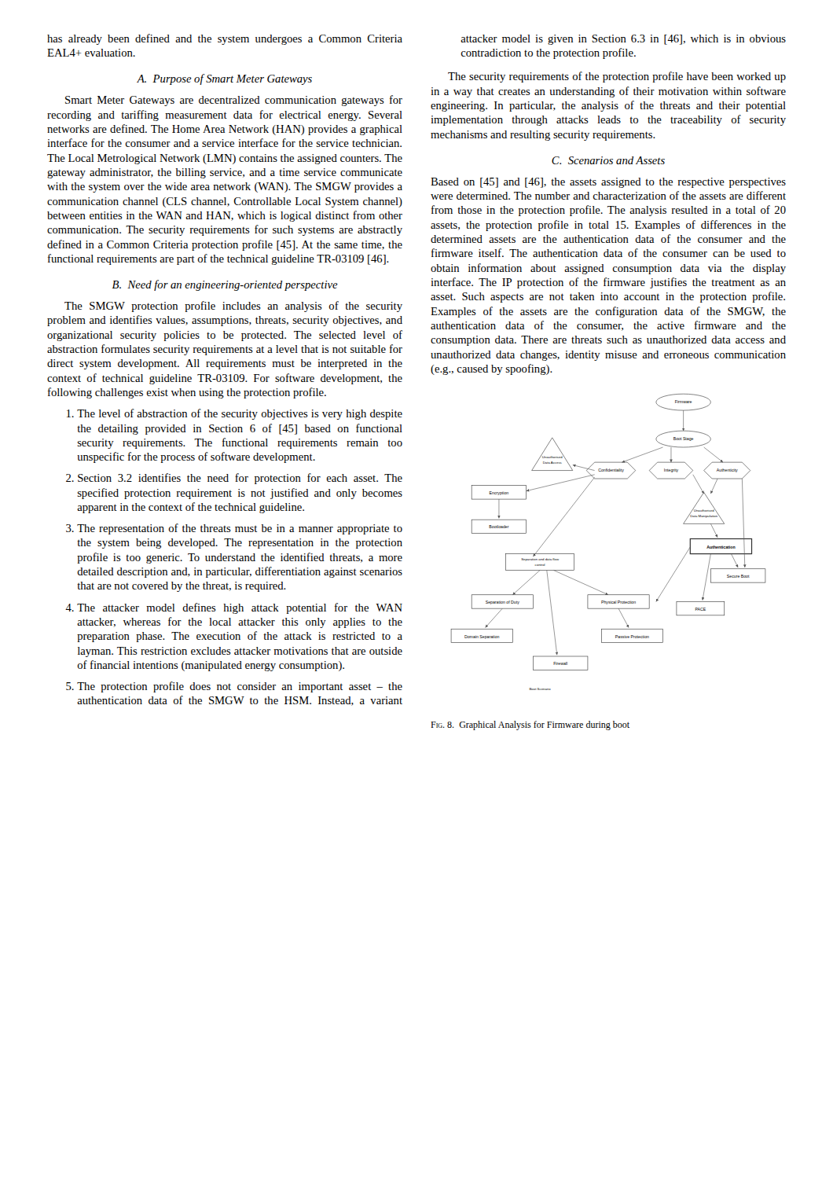has already been defined and the system undergoes a Common Criteria EAL4+ evaluation.
A. Purpose of Smart Meter Gateways
Smart Meter Gateways are decentralized communication gateways for recording and tariffing measurement data for electrical energy. Several networks are defined. The Home Area Network (HAN) provides a graphical interface for the consumer and a service interface for the service technician. The Local Metrological Network (LMN) contains the assigned counters. The gateway administrator, the billing service, and a time service communicate with the system over the wide area network (WAN). The SMGW provides a communication channel (CLS channel, Controllable Local System channel) between entities in the WAN and HAN, which is logical distinct from other communication. The security requirements for such systems are abstractly defined in a Common Criteria protection profile [45]. At the same time, the functional requirements are part of the technical guideline TR-03109 [46].
B. Need for an engineering-oriented perspective
The SMGW protection profile includes an analysis of the security problem and identifies values, assumptions, threats, security objectives, and organizational security policies to be protected. The selected level of abstraction formulates security requirements at a level that is not suitable for direct system development. All requirements must be interpreted in the context of technical guideline TR-03109. For software development, the following challenges exist when using the protection profile.
The level of abstraction of the security objectives is very high despite the detailing provided in Section 6 of [45] based on functional security requirements. The functional requirements remain too unspecific for the process of software development.
Section 3.2 identifies the need for protection for each asset. The specified protection requirement is not justified and only becomes apparent in the context of the technical guideline.
The representation of the threats must be in a manner appropriate to the system being developed. The representation in the protection profile is too generic. To understand the identified threats, a more detailed description and, in particular, differentiation against scenarios that are not covered by the threat, is required.
The attacker model defines high attack potential for the WAN attacker, whereas for the local attacker this only applies to the preparation phase. The execution of the attack is restricted to a layman. This restriction excludes attacker motivations that are outside of financial intentions (manipulated energy consumption).
The protection profile does not consider an important asset – the authentication data of the SMGW to the HSM. Instead, a variant attacker model is given in Section 6.3 in [46], which is in obvious contradiction to the protection profile.
The security requirements of the protection profile have been worked up in a way that creates an understanding of their motivation within software engineering. In particular, the analysis of the threats and their potential implementation through attacks leads to the traceability of security mechanisms and resulting security requirements.
C. Scenarios and Assets
Based on [45] and [46], the assets assigned to the respective perspectives were determined. The number and characterization of the assets are different from those in the protection profile. The analysis resulted in a total of 20 assets, the protection profile in total 15. Examples of differences in the determined assets are the authentication data of the consumer and the firmware itself. The authentication data of the consumer can be used to obtain information about assigned consumption data via the display interface. The IP protection of the firmware justifies the treatment as an asset. Such aspects are not taken into account in the protection profile. Examples of the assets are the configuration data of the SMGW, the authentication data of the consumer, the active firmware and the consumption data. There are threats such as unauthorized data access and unauthorized data changes, identity misuse and erroneous communication (e.g., caused by spoofing).
Firmware Boot Stage Integrity Authenticity Confidentiality Unauthorised Data Access Unauthorised Data Manipulation Encryption Bootloader Separation and data flow control Separation of Duty Domain Separation Physical Protection Passive Protection Firewall Authentication Secure Boot PACE Boot Scenario
Fig. 8. Graphical Analysis for Firmware during boot